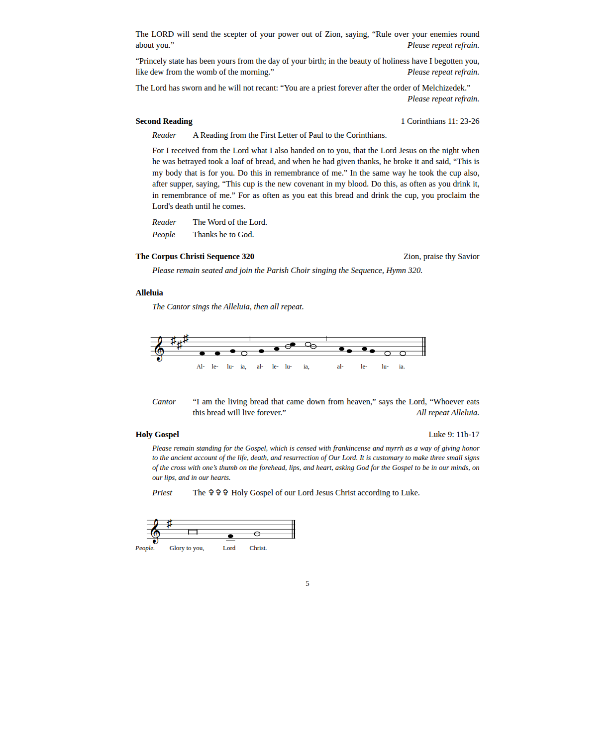The LORD will send the scepter of your power out of Zion, saying, “Rule over your enemies round about you.” Please repeat refrain.
“Princely state has been yours from the day of your birth; in the beauty of holiness have I begotten you, like dew from the womb of the morning.” Please repeat refrain.
The Lord has sworn and he will not recant: “You are a priest forever after the order of Melchizedek.” Please repeat refrain.
Second Reading 1 Corinthians 11: 23-26
Reader A Reading from the First Letter of Paul to the Corinthians.
For I received from the Lord what I also handed on to you, that the Lord Jesus on the night when he was betrayed took a loaf of bread, and when he had given thanks, he broke it and said, “This is my body that is for you. Do this in remembrance of me.” In the same way he took the cup also, after supper, saying, “This cup is the new covenant in my blood. Do this, as often as you drink it, in remembrance of me.” For as often as you eat this bread and drink the cup, you proclaim the Lord's death until he comes.
Reader The Word of the Lord.
People Thanks be to God.
The Corpus Christi Sequence 320 Zion, praise thy Savior
Please remain seated and join the Parish Choir singing the Sequence, Hymn 320.
Alleluia
The Cantor sings the Alleluia, then all repeat.
𝄞 ♯ ♯ ♯ Al- le- lu- ia, al- le- lu- ia, al- le- lu- ia.
Cantor
“I am the living bread that came down from heaven,” says the Lord, “Whoever eats this bread will live forever.” All repeat Alleluia.
Holy Gospel Luke 9: 11b-17
Please remain standing for the Gospel, which is censed with frankincense and myrrh as a way of giving honor to the ancient account of the life, death, and resurrection of Our Lord. It is customary to make three small signs of the cross with one’s thumb on the forehead, lips, and heart, asking God for the Gospel to be in our minds, on our lips, and in our hearts.
Priest The ✞✞✞ Holy Gospel of our Lord Jesus Christ according to Luke.
𝄞 ♯ People. Glory to you, Lord Christ.
5